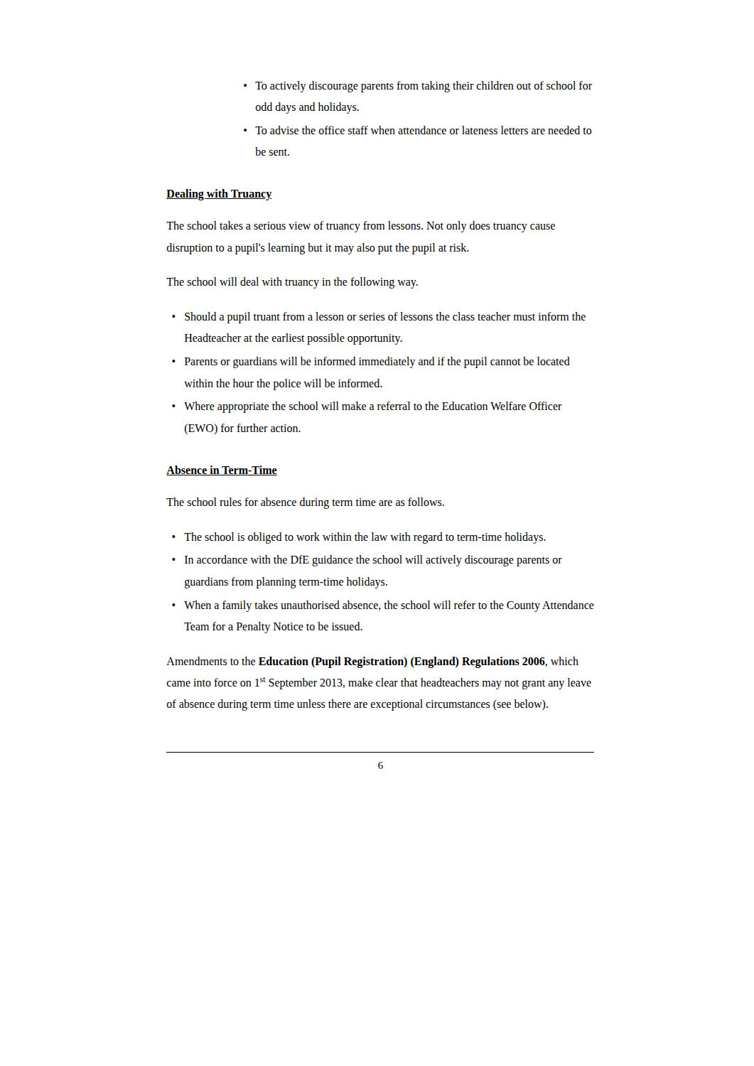To actively discourage parents from taking their children out of school for odd days and holidays.
To advise the office staff when attendance or lateness letters are needed to be sent.
Dealing with Truancy
The school takes a serious view of truancy from lessons. Not only does truancy cause disruption to a pupil's learning but it may also put the pupil at risk.
The school will deal with truancy in the following way.
Should a pupil truant from a lesson or series of lessons the class teacher must inform the Headteacher at the earliest possible opportunity.
Parents or guardians will be informed immediately and if the pupil cannot be located within the hour the police will be informed.
Where appropriate the school will make a referral to the Education Welfare Officer (EWO) for further action.
Absence in Term-Time
The school rules for absence during term time are as follows.
The school is obliged to work within the law with regard to term-time holidays.
In accordance with the DfE guidance the school will actively discourage parents or guardians from planning term-time holidays.
When a family takes unauthorised absence, the school will refer to the County Attendance Team for a Penalty Notice to be issued.
Amendments to the Education (Pupil Registration) (England) Regulations 2006, which came into force on 1st September 2013, make clear that headteachers may not grant any leave of absence during term time unless there are exceptional circumstances (see below).
6